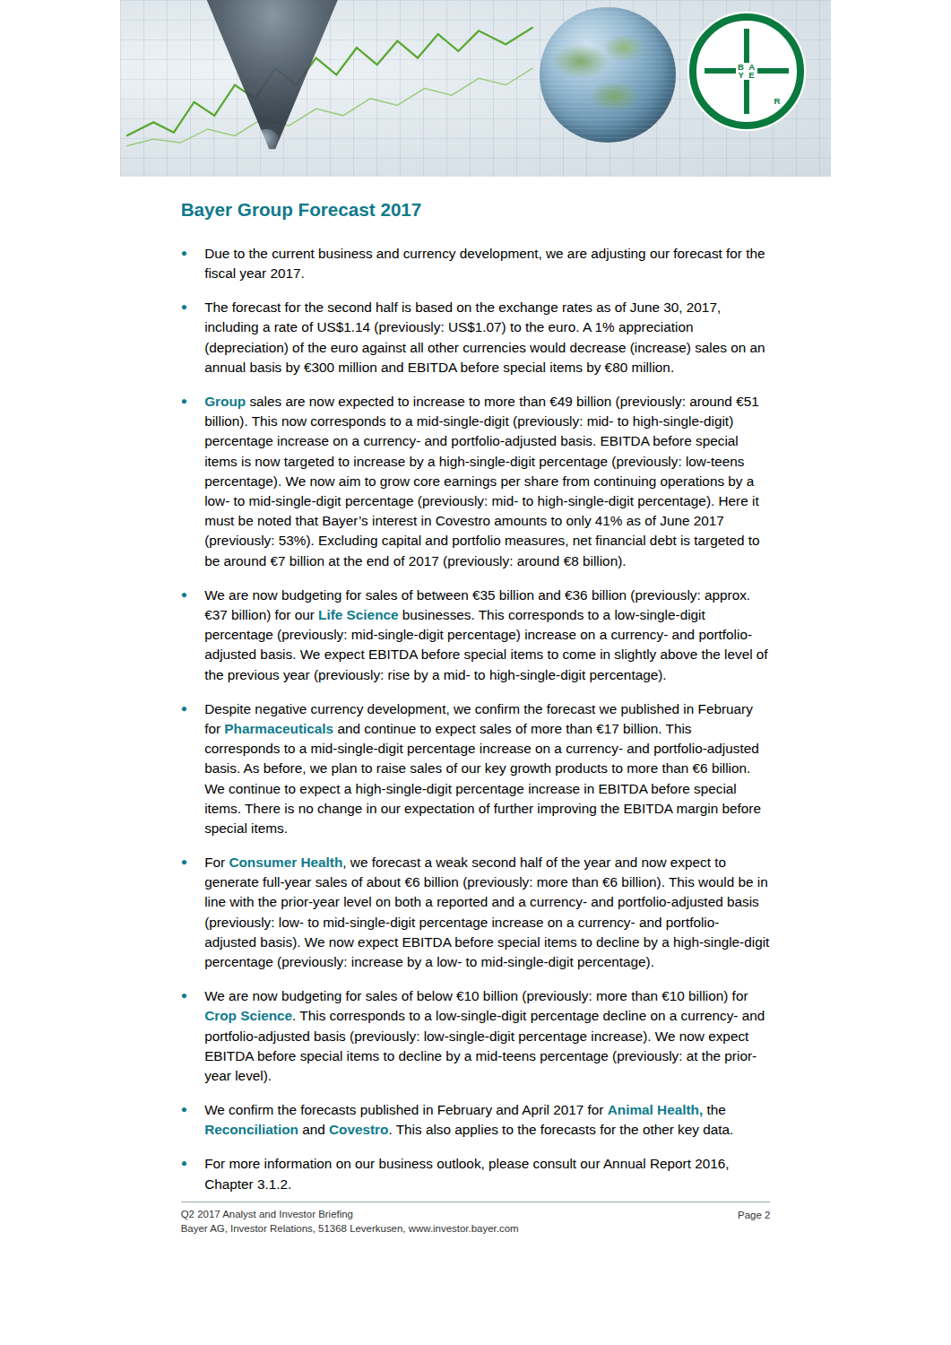B A Y E R
Bayer Group Forecast 2017
Due to the current business and currency development, we are adjusting our forecast for the fiscal year 2017.
The forecast for the second half is based on the exchange rates as of June 30, 2017, including a rate of US$1.14 (previously: US$1.07) to the euro. A 1% appreciation (depreciation) of the euro against all other currencies would decrease (increase) sales on an annual basis by €300 million and EBITDA before special items by €80 million.
Group sales are now expected to increase to more than €49 billion (previously: around €51 billion). This now corresponds to a mid-single-digit (previously: mid- to high-single-digit) percentage increase on a currency- and portfolio-adjusted basis. EBITDA before special items is now targeted to increase by a high-single-digit percentage (previously: low-teens percentage). We now aim to grow core earnings per share from continuing operations by a low- to mid-single-digit percentage (previously: mid- to high-single-digit percentage). Here it must be noted that Bayer’s interest in Covestro amounts to only 41% as of June 2017 (previously: 53%). Excluding capital and portfolio measures, net financial debt is targeted to be around €7 billion at the end of 2017 (previously: around €8 billion).
We are now budgeting for sales of between €35 billion and €36 billion (previously: approx. €37 billion) for our Life Science businesses. This corresponds to a low-single-digit percentage (previously: mid-single-digit percentage) increase on a currency- and portfolio-adjusted basis. We expect EBITDA before special items to come in slightly above the level of the previous year (previously: rise by a mid- to high-single-digit percentage).
Despite negative currency development, we confirm the forecast we published in February for Pharmaceuticals and continue to expect sales of more than €17 billion. This corresponds to a mid-single-digit percentage increase on a currency- and portfolio-adjusted basis. As before, we plan to raise sales of our key growth products to more than €6 billion. We continue to expect a high-single-digit percentage increase in EBITDA before special items. There is no change in our expectation of further improving the EBITDA margin before special items.
For Consumer Health, we forecast a weak second half of the year and now expect to generate full-year sales of about €6 billion (previously: more than €6 billion). This would be in line with the prior-year level on both a reported and a currency- and portfolio-adjusted basis (previously: low- to mid-single-digit percentage increase on a currency- and portfolio-adjusted basis). We now expect EBITDA before special items to decline by a high-single-digit percentage (previously: increase by a low- to mid-single-digit percentage).
We are now budgeting for sales of below €10 billion (previously: more than €10 billion) for Crop Science. This corresponds to a low-single-digit percentage decline on a currency- and portfolio-adjusted basis (previously: low-single-digit percentage increase). We now expect EBITDA before special items to decline by a mid-teens percentage (previously: at the prior-year level).
We confirm the forecasts published in February and April 2017 for Animal Health, the Reconciliation and Covestro. This also applies to the forecasts for the other key data.
For more information on our business outlook, please consult our Annual Report 2016, Chapter 3.1.2.
Q2 2017 Analyst and Investor Briefing
Bayer AG, Investor Relations, 51368 Leverkusen, www.investor.bayer.com
Page 2